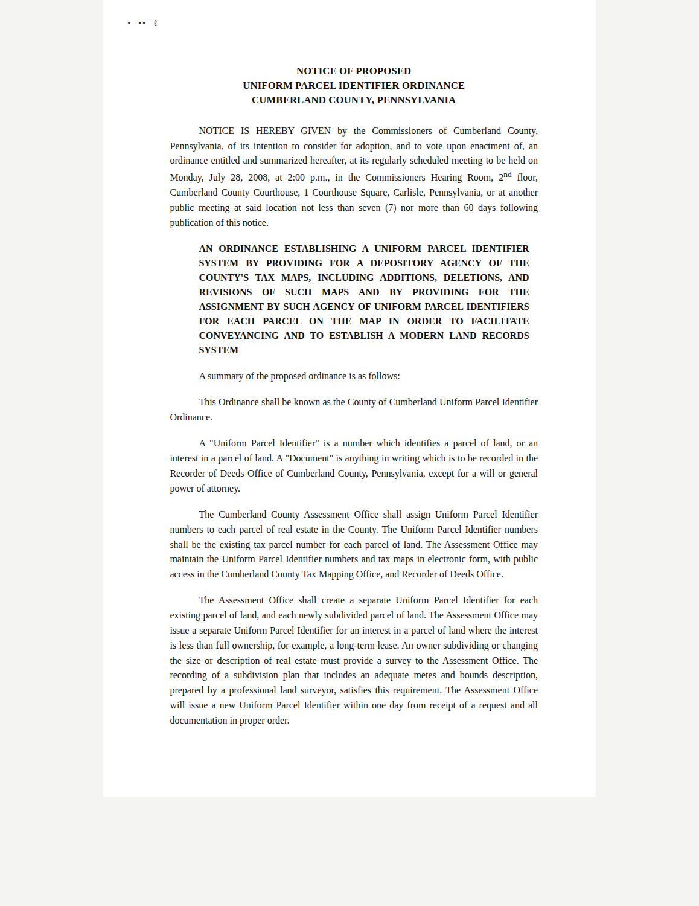• •• ℓ
Notice of Proposed Uniform Parcel Identifier Ordinance Cumberland County, Pennsylvania
NOTICE IS HEREBY GIVEN by the Commissioners of Cumberland County, Pennsylvania, of its intention to consider for adoption, and to vote upon enactment of, an ordinance entitled and summarized hereafter, at its regularly scheduled meeting to be held on Monday, July 28, 2008, at 2:00 p.m., in the Commissioners Hearing Room, 2nd floor, Cumberland County Courthouse, 1 Courthouse Square, Carlisle, Pennsylvania, or at another public meeting at said location not less than seven (7) nor more than 60 days following publication of this notice.
An Ordinance Establishing a Uniform Parcel Identifier System by Providing for a Depository Agency of the County's Tax Maps, Including Additions, Deletions, and Revisions of Such Maps and by Providing for the Assignment by Such Agency of Uniform Parcel Identifiers for Each Parcel on the Map in Order to Facilitate Conveyancing and to Establish a Modern Land Records System
A summary of the proposed ordinance is as follows:
This Ordinance shall be known as the County of Cumberland Uniform Parcel Identifier Ordinance.
A "Uniform Parcel Identifier" is a number which identifies a parcel of land, or an interest in a parcel of land. A "Document" is anything in writing which is to be recorded in the Recorder of Deeds Office of Cumberland County, Pennsylvania, except for a will or general power of attorney.
The Cumberland County Assessment Office shall assign Uniform Parcel Identifier numbers to each parcel of real estate in the County. The Uniform Parcel Identifier numbers shall be the existing tax parcel number for each parcel of land. The Assessment Office may maintain the Uniform Parcel Identifier numbers and tax maps in electronic form, with public access in the Cumberland County Tax Mapping Office, and Recorder of Deeds Office.
The Assessment Office shall create a separate Uniform Parcel Identifier for each existing parcel of land, and each newly subdivided parcel of land. The Assessment Office may issue a separate Uniform Parcel Identifier for an interest in a parcel of land where the interest is less than full ownership, for example, a long-term lease. An owner subdividing or changing the size or description of real estate must provide a survey to the Assessment Office. The recording of a subdivision plan that includes an adequate metes and bounds description, prepared by a professional land surveyor, satisfies this requirement. The Assessment Office will issue a new Uniform Parcel Identifier within one day from receipt of a request and all documentation in proper order.